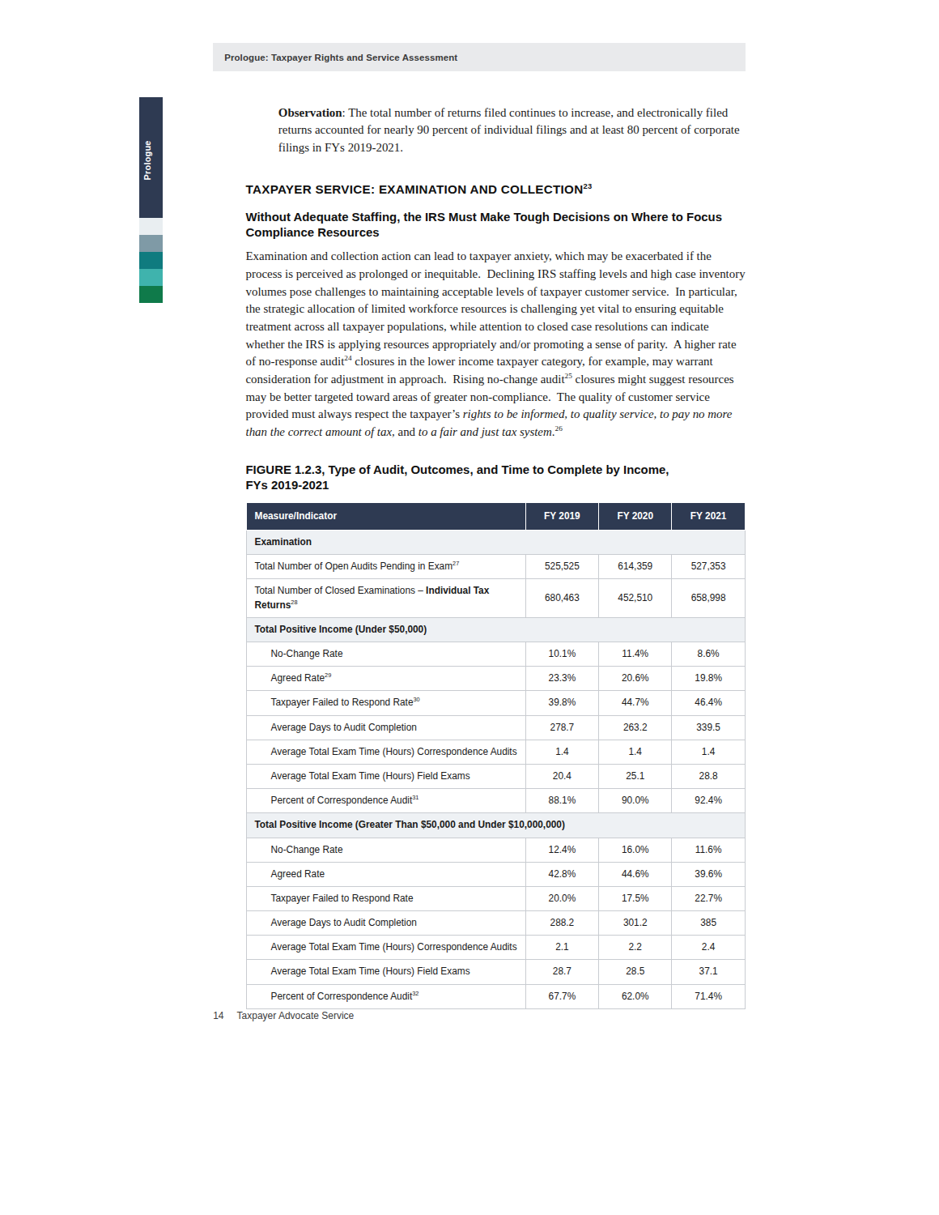Prologue
Prologue: Taxpayer Rights and Service Assessment
Observation: The total number of returns filed continues to increase, and electronically filed returns accounted for nearly 90 percent of individual filings and at least 80 percent of corporate filings in FYs 2019-2021.
TAXPAYER SERVICE: EXAMINATION AND COLLECTION23
Without Adequate Staffing, the IRS Must Make Tough Decisions on Where to Focus Compliance Resources
Examination and collection action can lead to taxpayer anxiety, which may be exacerbated if the process is perceived as prolonged or inequitable. Declining IRS staffing levels and high case inventory volumes pose challenges to maintaining acceptable levels of taxpayer customer service. In particular, the strategic allocation of limited workforce resources is challenging yet vital to ensuring equitable treatment across all taxpayer populations, while attention to closed case resolutions can indicate whether the IRS is applying resources appropriately and/or promoting a sense of parity. A higher rate of no-response audit24 closures in the lower income taxpayer category, for example, may warrant consideration for adjustment in approach. Rising no-change audit25 closures might suggest resources may be better targeted toward areas of greater non-compliance. The quality of customer service provided must always respect the taxpayer’s rights to be informed, to quality service, to pay no more than the correct amount of tax, and to a fair and just tax system.26
FIGURE 1.2.3, Type of Audit, Outcomes, and Time to Complete by Income,
FYs 2019-2021
| Measure/Indicator | FY 2019 | FY 2020 | FY 2021 |
| --- | --- | --- | --- |
| Examination |
| Total Number of Open Audits Pending in Exam 27 | 525,525 | 614,359 | 527,353 |
| Total Number of Closed Examinations – Individual Tax Returns 28 | 680,463 | 452,510 | 658,998 |
| Total Positive Income (Under $50,000) |
| No-Change Rate | 10.1% | 11.4% | 8.6% |
| Agreed Rate 29 | 23.3% | 20.6% | 19.8% |
| Taxpayer Failed to Respond Rate 30 | 39.8% | 44.7% | 46.4% |
| Average Days to Audit Completion | 278.7 | 263.2 | 339.5 |
| Average Total Exam Time (Hours) Correspondence Audits | 1.4 | 1.4 | 1.4 |
| Average Total Exam Time (Hours) Field Exams | 20.4 | 25.1 | 28.8 |
| Percent of Correspondence Audit 31 | 88.1% | 90.0% | 92.4% |
| Total Positive Income (Greater Than $50,000 and Under $10,000,000) |
| No-Change Rate | 12.4% | 16.0% | 11.6% |
| Agreed Rate | 42.8% | 44.6% | 39.6% |
| Taxpayer Failed to Respond Rate | 20.0% | 17.5% | 22.7% |
| Average Days to Audit Completion | 288.2 | 301.2 | 385 |
| Average Total Exam Time (Hours) Correspondence Audits | 2.1 | 2.2 | 2.4 |
| Average Total Exam Time (Hours) Field Exams | 28.7 | 28.5 | 37.1 |
| Percent of Correspondence Audit 32 | 67.7% | 62.0% | 71.4% |
14 Taxpayer Advocate Service